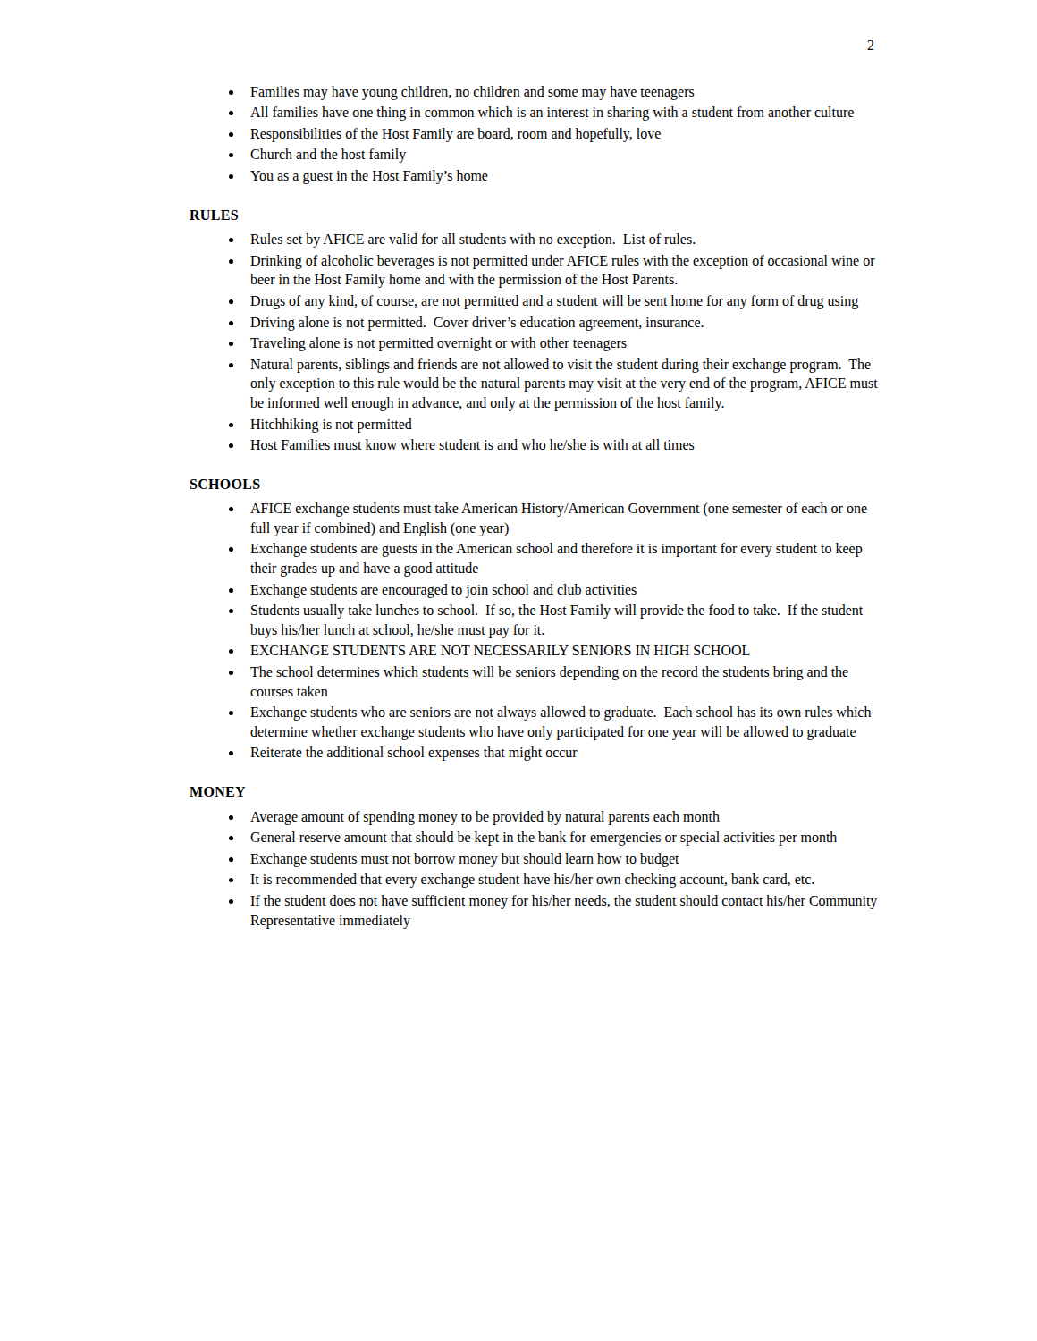2
Families may have young children, no children and some may have teenagers
All families have one thing in common which is an interest in sharing with a student from another culture
Responsibilities of the Host Family are board, room and hopefully, love
Church and the host family
You as a guest in the Host Family’s home
RULES
Rules set by AFICE are valid for all students with no exception. List of rules.
Drinking of alcoholic beverages is not permitted under AFICE rules with the exception of occasional wine or beer in the Host Family home and with the permission of the Host Parents.
Drugs of any kind, of course, are not permitted and a student will be sent home for any form of drug using
Driving alone is not permitted. Cover driver’s education agreement, insurance.
Traveling alone is not permitted overnight or with other teenagers
Natural parents, siblings and friends are not allowed to visit the student during their exchange program. The only exception to this rule would be the natural parents may visit at the very end of the program, AFICE must be informed well enough in advance, and only at the permission of the host family.
Hitchhiking is not permitted
Host Families must know where student is and who he/she is with at all times
SCHOOLS
AFICE exchange students must take American History/American Government (one semester of each or one full year if combined) and English (one year)
Exchange students are guests in the American school and therefore it is important for every student to keep their grades up and have a good attitude
Exchange students are encouraged to join school and club activities
Students usually take lunches to school. If so, the Host Family will provide the food to take. If the student buys his/her lunch at school, he/she must pay for it.
Exchange students are not necessarily seniors in high school
The school determines which students will be seniors depending on the record the students bring and the courses taken
Exchange students who are seniors are not always allowed to graduate. Each school has its own rules which determine whether exchange students who have only participated for one year will be allowed to graduate
Reiterate the additional school expenses that might occur
MONEY
Average amount of spending money to be provided by natural parents each month
General reserve amount that should be kept in the bank for emergencies or special activities per month
Exchange students must not borrow money but should learn how to budget
It is recommended that every exchange student have his/her own checking account, bank card, etc.
If the student does not have sufficient money for his/her needs, the student should contact his/her Community Representative immediately